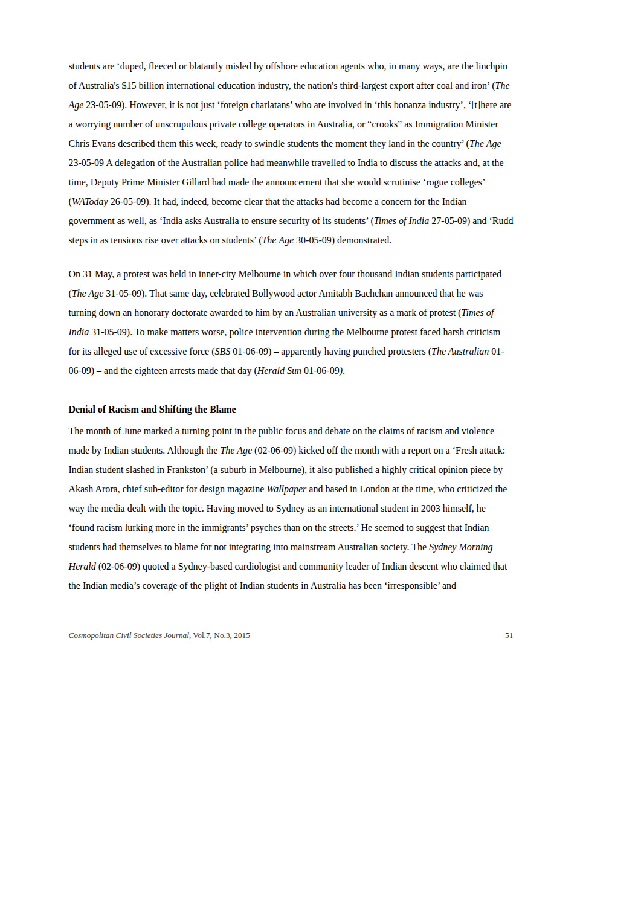students are ‘duped, fleeced or blatantly misled by offshore education agents who, in many ways, are the linchpin of Australia's $15 billion international education industry, the nation's third-largest export after coal and iron’ (The Age 23-05-09). However, it is not just ‘foreign charlatans’ who are involved in ‘this bonanza industry’, ‘[t]here are a worrying number of unscrupulous private college operators in Australia, or “crooks” as Immigration Minister Chris Evans described them this week, ready to swindle students the moment they land in the country’ (The Age 23-05-09 A delegation of the Australian police had meanwhile travelled to India to discuss the attacks and, at the time, Deputy Prime Minister Gillard had made the announcement that she would scrutinise ‘rogue colleges’ (WAToday 26-05-09). It had, indeed, become clear that the attacks had become a concern for the Indian government as well, as ‘India asks Australia to ensure security of its students’ (Times of India 27-05-09) and ‘Rudd steps in as tensions rise over attacks on students’ (The Age 30-05-09) demonstrated.
On 31 May, a protest was held in inner-city Melbourne in which over four thousand Indian students participated (The Age 31-05-09). That same day, celebrated Bollywood actor Amitabh Bachchan announced that he was turning down an honorary doctorate awarded to him by an Australian university as a mark of protest (Times of India 31-05-09). To make matters worse, police intervention during the Melbourne protest faced harsh criticism for its alleged use of excessive force (SBS 01-06-09) – apparently having punched protesters (The Australian 01-06-09) – and the eighteen arrests made that day (Herald Sun 01-06-09).
Denial of Racism and Shifting the Blame
The month of June marked a turning point in the public focus and debate on the claims of racism and violence made by Indian students. Although the The Age (02-06-09) kicked off the month with a report on a ‘Fresh attack: Indian student slashed in Frankston’ (a suburb in Melbourne), it also published a highly critical opinion piece by Akash Arora, chief sub-editor for design magazine Wallpaper and based in London at the time, who criticized the way the media dealt with the topic. Having moved to Sydney as an international student in 2003 himself, he ‘found racism lurking more in the immigrants’ psyches than on the streets.’ He seemed to suggest that Indian students had themselves to blame for not integrating into mainstream Australian society. The Sydney Morning Herald (02-06-09) quoted a Sydney-based cardiologist and community leader of Indian descent who claimed that the Indian media’s coverage of the plight of Indian students in Australia has been ‘irresponsible’ and
Cosmopolitan Civil Societies Journal, Vol.7, No.3, 2015 51